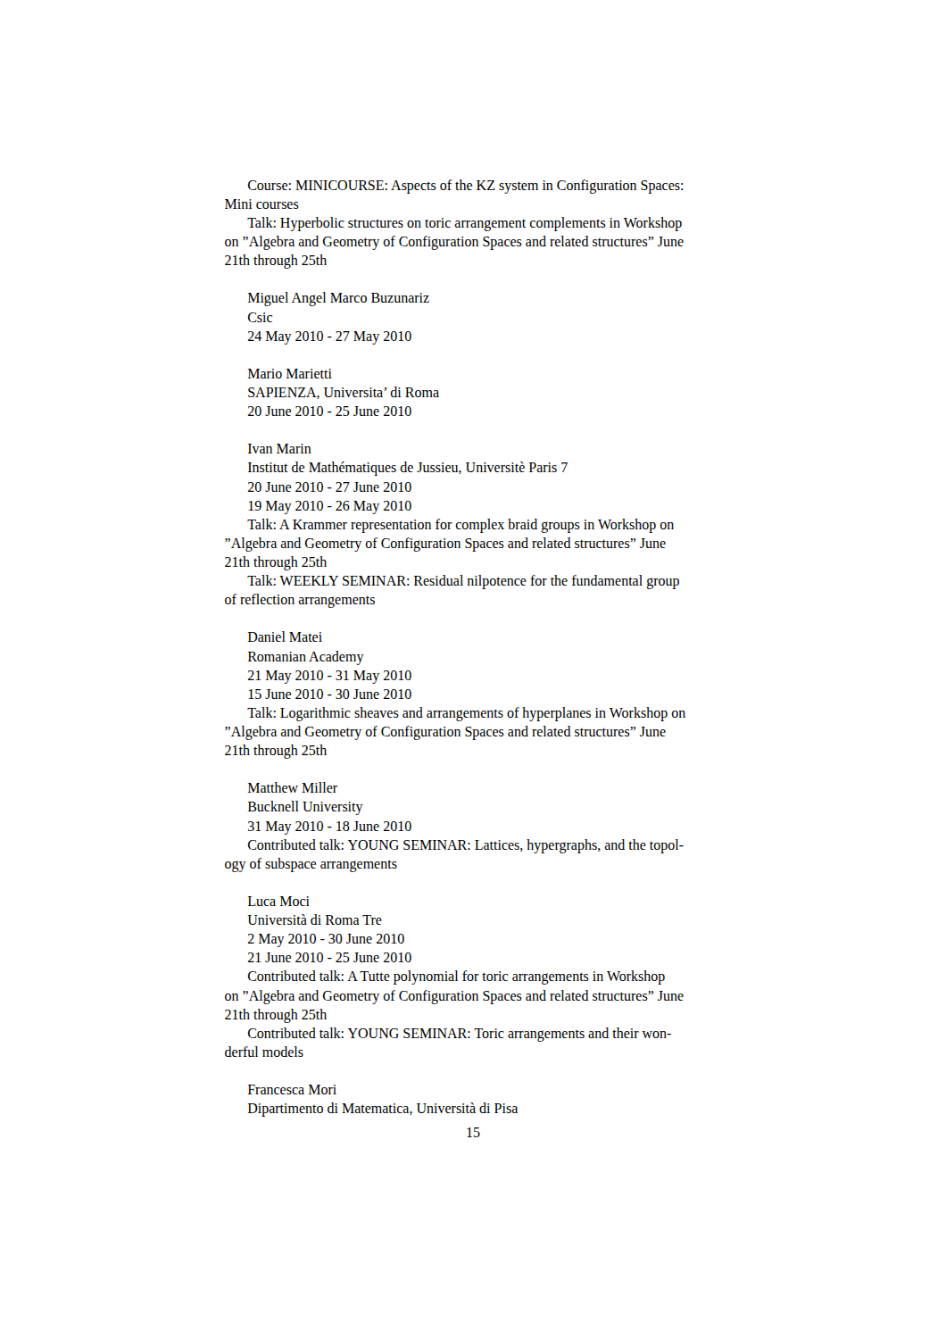Course: MINICOURSE: Aspects of the KZ system in Configuration Spaces: Mini courses
Talk: Hyperbolic structures on toric arrangement complements in Workshop on ”Algebra and Geometry of Configuration Spaces and related structures” June 21th through 25th
Miguel Angel Marco Buzunariz
Csic
24 May 2010 - 27 May 2010
Mario Marietti
SAPIENZA, Universita’ di Roma
20 June 2010 - 25 June 2010
Ivan Marin
Institut de Mathématiques de Jussieu, Universitè Paris 7
20 June 2010 - 27 June 2010
19 May 2010 - 26 May 2010
Talk: A Krammer representation for complex braid groups in Workshop on ”Algebra and Geometry of Configuration Spaces and related structures” June 21th through 25th
Talk: WEEKLY SEMINAR: Residual nilpotence for the fundamental group of reflection arrangements
Daniel Matei
Romanian Academy
21 May 2010 - 31 May 2010
15 June 2010 - 30 June 2010
Talk: Logarithmic sheaves and arrangements of hyperplanes in Workshop on ”Algebra and Geometry of Configuration Spaces and related structures” June 21th through 25th
Matthew Miller
Bucknell University
31 May 2010 - 18 June 2010
Contributed talk: YOUNG SEMINAR: Lattices, hypergraphs, and the topol-ogy of subspace arrangements
Luca Moci
Università di Roma Tre
2 May 2010 - 30 June 2010
21 June 2010 - 25 June 2010
Contributed talk: A Tutte polynomial for toric arrangements in Workshop on ”Algebra and Geometry of Configuration Spaces and related structures” June 21th through 25th
Contributed talk: YOUNG SEMINAR: Toric arrangements and their won-derful models
Francesca Mori
Dipartimento di Matematica, Università di Pisa
15